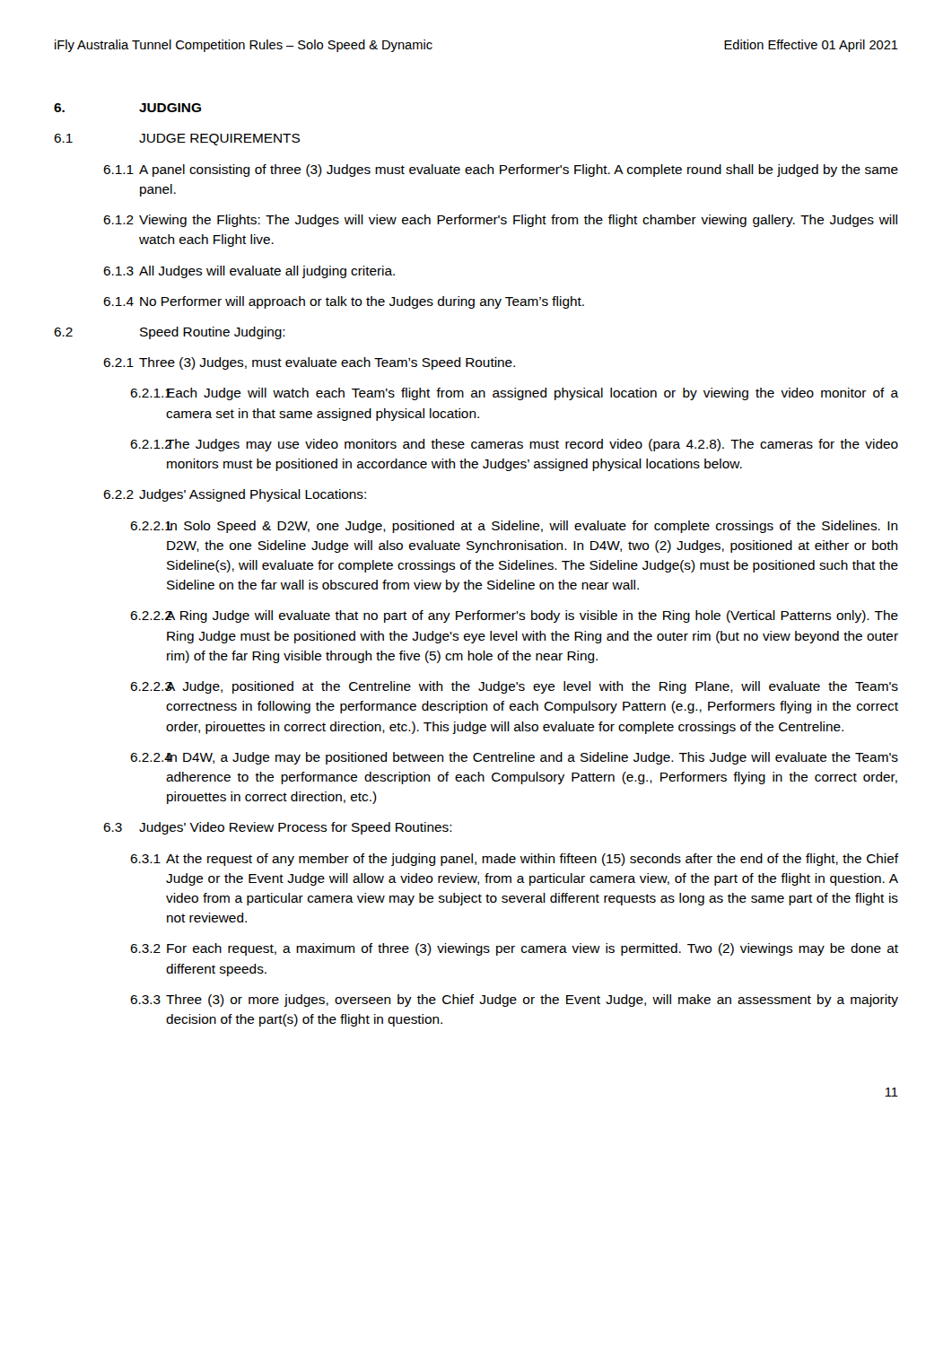iFly Australia Tunnel Competition Rules – Solo Speed & Dynamic Edition Effective 01 April 2021
6.
JUDGING
6.1
JUDGE REQUIREMENTS
6.1.1
A panel consisting of three (3) Judges must evaluate each Performer's Flight. A complete round shall be judged by the same panel.
6.1.2
Viewing the Flights: The Judges will view each Performer's Flight from the flight chamber viewing gallery. The Judges will watch each Flight live.
6.1.3
All Judges will evaluate all judging criteria.
6.1.4
No Performer will approach or talk to the Judges during any Team’s flight.
6.2
Speed Routine Judging:
6.2.1
Three (3) Judges, must evaluate each Team’s Speed Routine.
6.2.1.1
Each Judge will watch each Team's flight from an assigned physical location or by viewing the video monitor of a camera set in that same assigned physical location.
6.2.1.2
The Judges may use video monitors and these cameras must record video (para 4.2.8). The cameras for the video monitors must be positioned in accordance with the Judges’ assigned physical locations below.
6.2.2
Judges' Assigned Physical Locations:
6.2.2.1
In Solo Speed & D2W, one Judge, positioned at a Sideline, will evaluate for complete crossings of the Sidelines. In D2W, the one Sideline Judge will also evaluate Synchronisation. In D4W, two (2) Judges, positioned at either or both Sideline(s), will evaluate for complete crossings of the Sidelines. The Sideline Judge(s) must be positioned such that the Sideline on the far wall is obscured from view by the Sideline on the near wall.
6.2.2.2
A Ring Judge will evaluate that no part of any Performer's body is visible in the Ring hole (Vertical Patterns only). The Ring Judge must be positioned with the Judge's eye level with the Ring and the outer rim (but no view beyond the outer rim) of the far Ring visible through the five (5) cm hole of the near Ring.
6.2.2.3
A Judge, positioned at the Centreline with the Judge's eye level with the Ring Plane, will evaluate the Team's correctness in following the performance description of each Compulsory Pattern (e.g., Performers flying in the correct order, pirouettes in correct direction, etc.). This judge will also evaluate for complete crossings of the Centreline.
6.2.2.4
In D4W, a Judge may be positioned between the Centreline and a Sideline Judge. This Judge will evaluate the Team's adherence to the performance description of each Compulsory Pattern (e.g., Performers flying in the correct order, pirouettes in correct direction, etc.)
6.3
Judges' Video Review Process for Speed Routines:
6.3.1
At the request of any member of the judging panel, made within fifteen (15) seconds after the end of the flight, the Chief Judge or the Event Judge will allow a video review, from a particular camera view, of the part of the flight in question. A video from a particular camera view may be subject to several different requests as long as the same part of the flight is not reviewed.
6.3.2
For each request, a maximum of three (3) viewings per camera view is permitted. Two (2) viewings may be done at different speeds.
6.3.3
Three (3) or more judges, overseen by the Chief Judge or the Event Judge, will make an assessment by a majority decision of the part(s) of the flight in question.
11